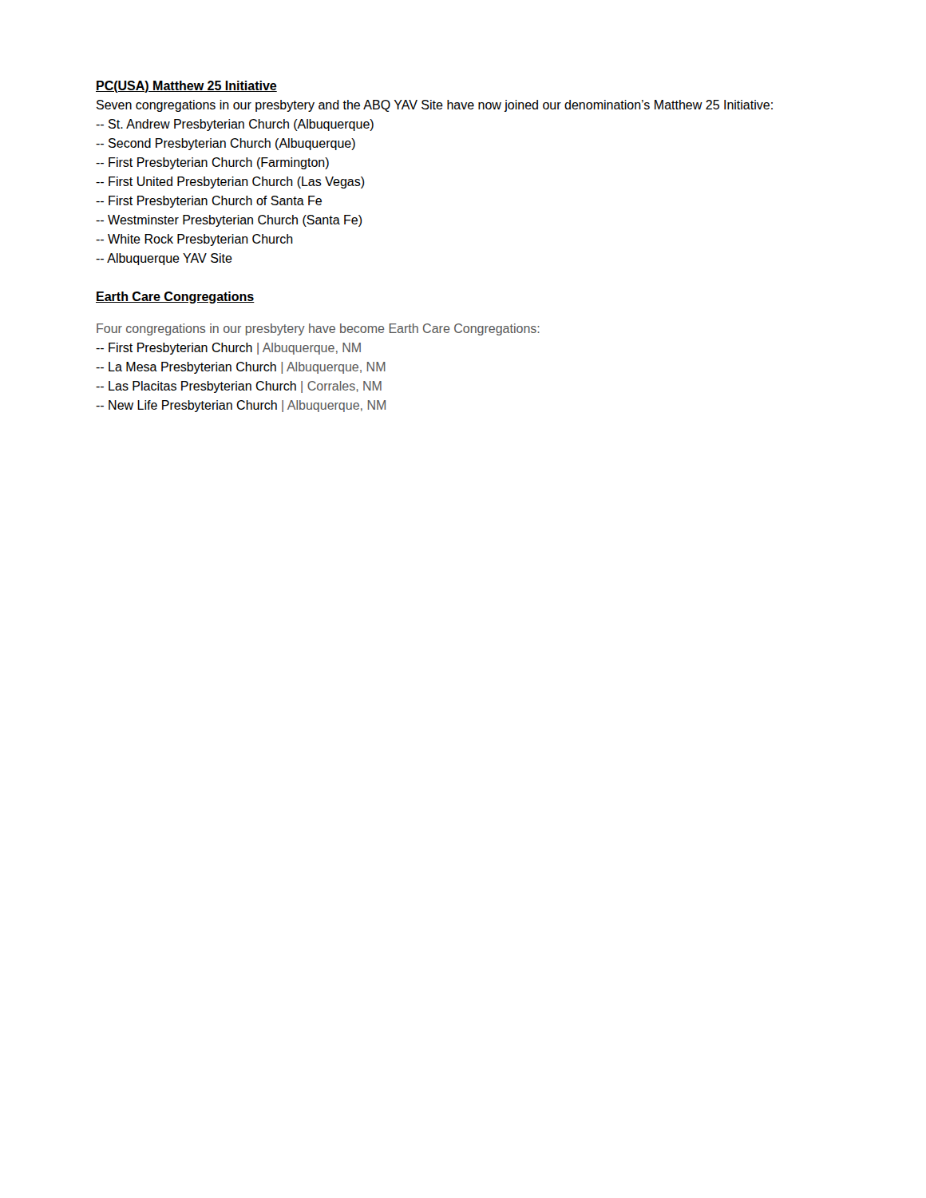PC(USA) Matthew 25 Initiative
Seven congregations in our presbytery and the ABQ YAV Site have now joined our denomination’s Matthew 25 Initiative:
St. Andrew Presbyterian Church (Albuquerque)
Second Presbyterian Church (Albuquerque)
First Presbyterian Church (Farmington)
First United Presbyterian Church (Las Vegas)
First Presbyterian Church of Santa Fe
Westminster Presbyterian Church (Santa Fe)
White Rock Presbyterian Church
Albuquerque YAV Site
Earth Care Congregations
Four congregations in our presbytery have become Earth Care Congregations:
First Presbyterian Church | Albuquerque, NM
La Mesa Presbyterian Church | Albuquerque, NM
Las Placitas Presbyterian Church | Corrales, NM
New Life Presbyterian Church | Albuquerque, NM